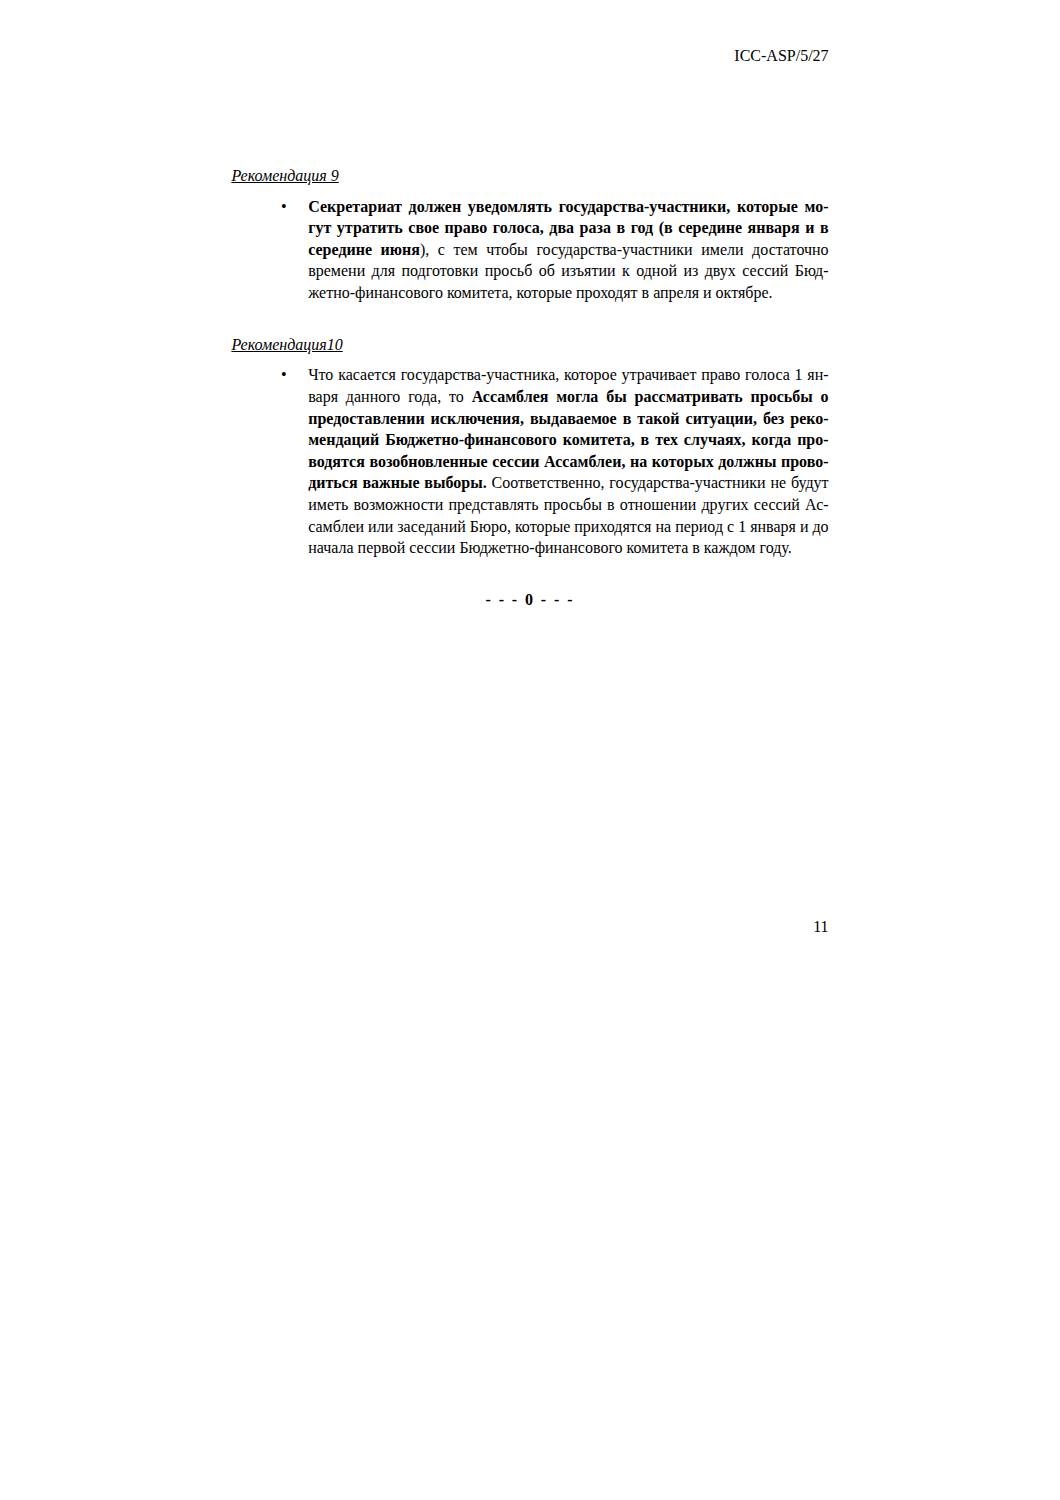ICC-ASP/5/27
Рекомендация 9
Секретариат должен уведомлять государства-участники, которые могут утратить свое право голоса, два раза в год (в середине января и в середине июня), с тем чтобы государства-участники имели достаточно времени для подготовки просьб об изъятии к одной из двух сессий Бюджетно-финансового комитета, которые проходят в апреля и октябре.
Рекомендация10
Что касается государства-участника, которое утрачивает право голоса 1 января данного года, то Ассамблея могла бы рассматривать просьбы о предоставлении исключения, выдаваемое в такой ситуации, без рекомендаций Бюджетно-финансового комитета, в тех случаях, когда проводятся возобновленные сессии Ассамблеи, на которых должны проводиться важные выборы. Соответственно, государства-участники не будут иметь возможности представлять просьбы в отношении других сессий Ассамблеи или заседаний Бюро, которые приходятся на период с 1 января и до начала первой сессии Бюджетно-финансового комитета в каждом году.
- - - 0 - - -
11